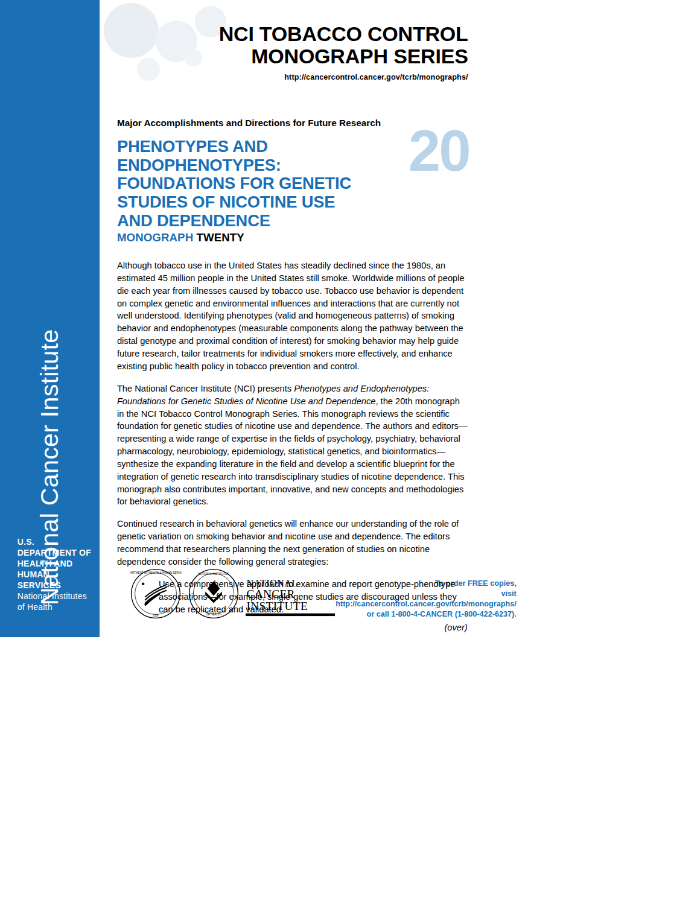National Cancer Institute
U.S. DEPARTMENT OF
HEALTH AND HUMAN
SERVICES
National Institutes
of Health
NCI TOBACCO CONTROL
MONOGRAPH SERIES
http://cancercontrol.cancer.gov/tcrb/monographs/
Major Accomplishments and Directions for Future Research
20
Phenotypes and
Endophenotypes:
Foundations for Genetic
Studies of Nicotine Use
and Dependence
MONOGRAPH TWENTY
Although tobacco use in the United States has steadily declined since the 1980s, an estimated 45 million people in the United States still smoke. Worldwide millions of people die each year from illnesses caused by tobacco use. Tobacco use behavior is dependent on complex genetic and environmental influences and interactions that are currently not well understood. Identifying phenotypes (valid and homogeneous patterns) of smoking behavior and endophenotypes (measurable components along the pathway between the distal genotype and proximal condition of interest) for smoking behavior may help guide future research, tailor treatments for individual smokers more effectively, and enhance existing public health policy in tobacco prevention and control.
The National Cancer Institute (NCI) presents Phenotypes and Endophenotypes: Foundations for Genetic Studies of Nicotine Use and Dependence, the 20th monograph in the NCI Tobacco Control Monograph Series. This monograph reviews the scientific foundation for genetic studies of nicotine use and dependence. The authors and editors—representing a wide range of expertise in the fields of psychology, psychiatry, behavioral pharmacology, neurobiology, epidemiology, statistical genetics, and bioinformatics—synthesize the expanding literature in the field and develop a scientific blueprint for the integration of genetic research into transdisciplinary studies of nicotine dependence. This monograph also contributes important, innovative, and new concepts and methodologies for behavioral genetics.
Continued research in behavioral genetics will enhance our understanding of the role of genetic variation on smoking behavior and nicotine use and dependence. The editors recommend that researchers planning the next generation of studies on nicotine dependence consider the following general strategies:
Use a comprehensive approach to examine and report genotype-phenotype associations—for example, single-gene studies are discouraged unless they can be replicated and validated.
(over)
DEPARTMENT OF HEALTH & HUMAN SERVICES USA NATIONAL INSTITUTES OF HEALTH NATIONAL CANCER INSTITUTE
To order FREE copies,
visit http://cancercontrol.cancer.gov/tcrb/monographs/
or call 1-800-4-CANCER (1-800-422-6237).